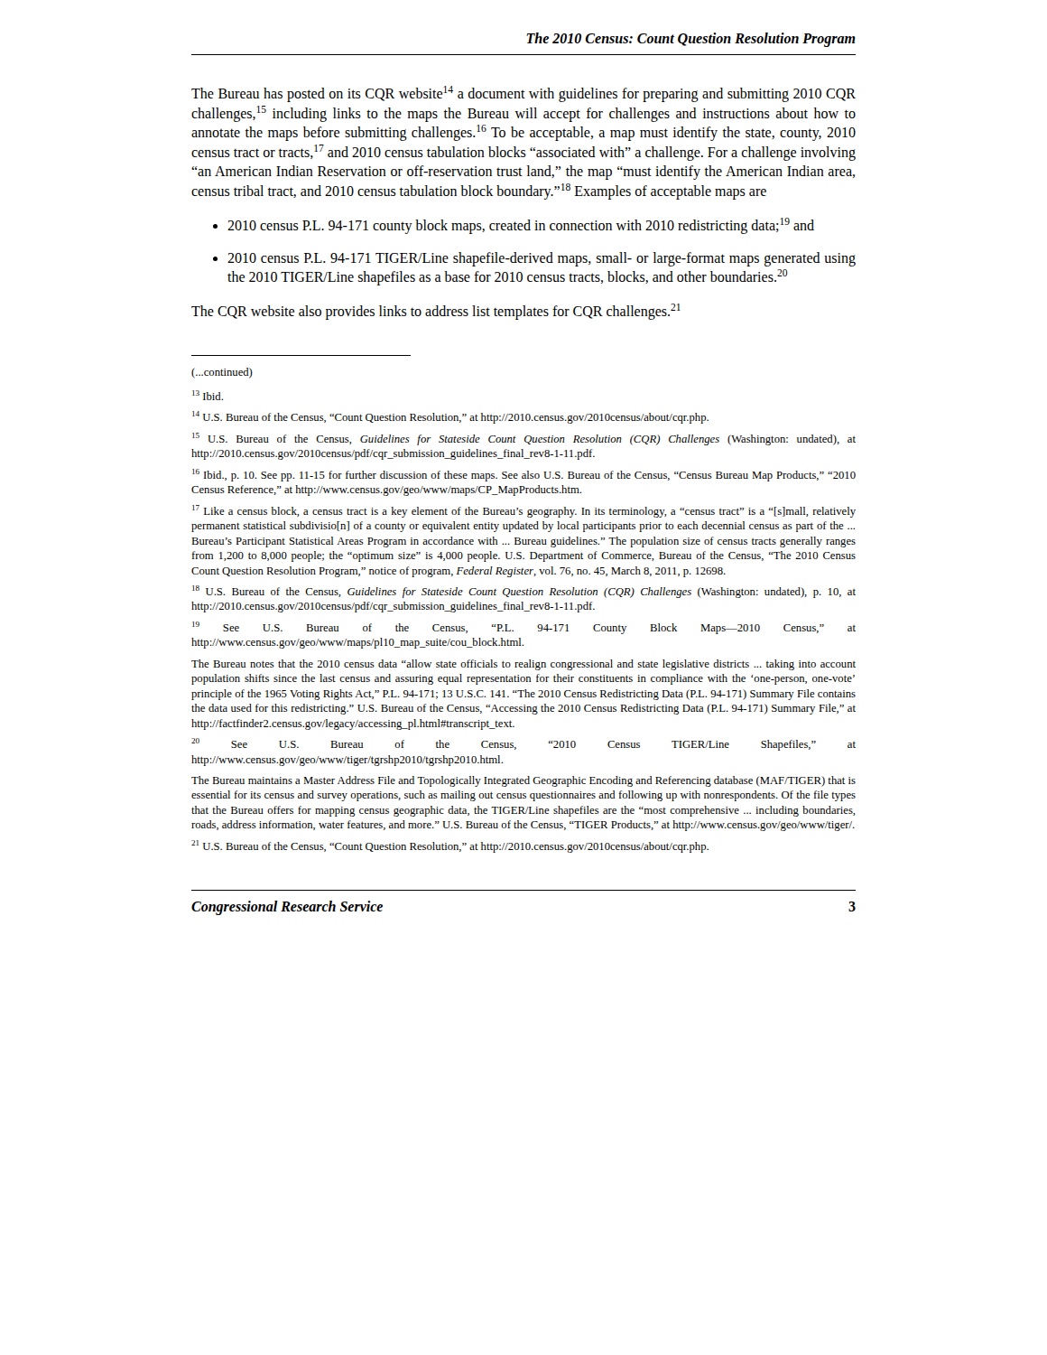The 2010 Census: Count Question Resolution Program
The Bureau has posted on its CQR website14 a document with guidelines for preparing and submitting 2010 CQR challenges,15 including links to the maps the Bureau will accept for challenges and instructions about how to annotate the maps before submitting challenges.16 To be acceptable, a map must identify the state, county, 2010 census tract or tracts,17 and 2010 census tabulation blocks “associated with” a challenge. For a challenge involving “an American Indian Reservation or off-reservation trust land,” the map “must identify the American Indian area, census tribal tract, and 2010 census tabulation block boundary.”18 Examples of acceptable maps are
2010 census P.L. 94-171 county block maps, created in connection with 2010 redistricting data;19 and
2010 census P.L. 94-171 TIGER/Line shapefile-derived maps, small- or large-format maps generated using the 2010 TIGER/Line shapefiles as a base for 2010 census tracts, blocks, and other boundaries.20
The CQR website also provides links to address list templates for CQR challenges.21
(...continued)
13 Ibid.
14 U.S. Bureau of the Census, “Count Question Resolution,” at http://2010.census.gov/2010census/about/cqr.php.
15 U.S. Bureau of the Census, Guidelines for Stateside Count Question Resolution (CQR) Challenges (Washington: undated), at http://2010.census.gov/2010census/pdf/cqr_submission_guidelines_final_rev8-1-11.pdf.
16 Ibid., p. 10. See pp. 11-15 for further discussion of these maps. See also U.S. Bureau of the Census, “Census Bureau Map Products,” “2010 Census Reference,” at http://www.census.gov/geo/www/maps/CP_MapProducts.htm.
17 Like a census block, a census tract is a key element of the Bureau’s geography. In its terminology, a “census tract” is a “[s]mall, relatively permanent statistical subdivisio[n] of a county or equivalent entity updated by local participants prior to each decennial census as part of the ... Bureau’s Participant Statistical Areas Program in accordance with ... Bureau guidelines.” The population size of census tracts generally ranges from 1,200 to 8,000 people; the “optimum size” is 4,000 people. U.S. Department of Commerce, Bureau of the Census, “The 2010 Census Count Question Resolution Program,” notice of program, Federal Register, vol. 76, no. 45, March 8, 2011, p. 12698.
18 U.S. Bureau of the Census, Guidelines for Stateside Count Question Resolution (CQR) Challenges (Washington: undated), p. 10, at http://2010.census.gov/2010census/pdf/cqr_submission_guidelines_final_rev8-1-11.pdf.
19 See U.S. Bureau of the Census, “P.L. 94-171 County Block Maps—2010 Census,” at http://www.census.gov/geo/www/maps/pl10_map_suite/cou_block.html.
The Bureau notes that the 2010 census data “allow state officials to realign congressional and state legislative districts ... taking into account population shifts since the last census and assuring equal representation for their constituents in compliance with the ‘one-person, one-vote’ principle of the 1965 Voting Rights Act,” P.L. 94-171; 13 U.S.C. 141. “The 2010 Census Redistricting Data (P.L. 94-171) Summary File contains the data used for this redistricting.” U.S. Bureau of the Census, “Accessing the 2010 Census Redistricting Data (P.L. 94-171) Summary File,” at http://factfinder2.census.gov/legacy/accessing_pl.html#transcript_text.
20 See U.S. Bureau of the Census, “2010 Census TIGER/Line Shapefiles,” at http://www.census.gov/geo/www/tiger/tgrshp2010/tgrshp2010.html.
The Bureau maintains a Master Address File and Topologically Integrated Geographic Encoding and Referencing database (MAF/TIGER) that is essential for its census and survey operations, such as mailing out census questionnaires and following up with nonrespondents. Of the file types that the Bureau offers for mapping census geographic data, the TIGER/Line shapefiles are the “most comprehensive ... including boundaries, roads, address information, water features, and more.” U.S. Bureau of the Census, “TIGER Products,” at http://www.census.gov/geo/www/tiger/.
21 U.S. Bureau of the Census, “Count Question Resolution,” at http://2010.census.gov/2010census/about/cqr.php.
Congressional Research Service 3